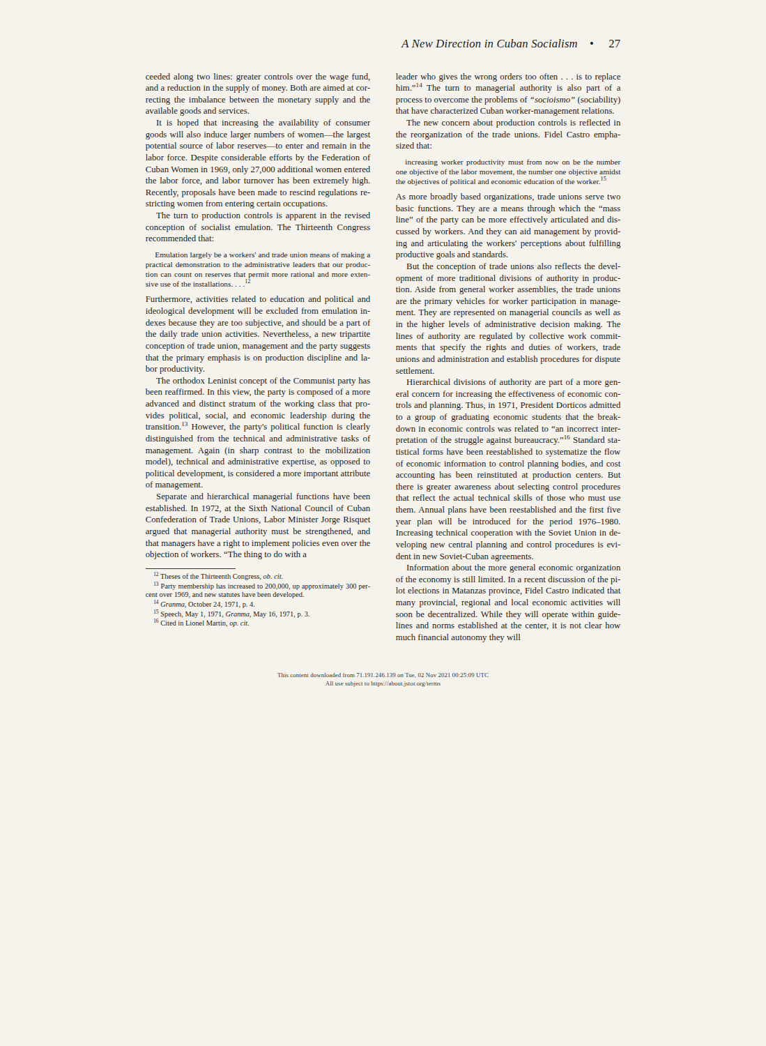A New Direction in Cuban Socialism•27
ceeded along two lines: greater controls over the wage fund, and a reduction in the supply of money. Both are aimed at correcting the imbalance between the monetary supply and the available goods and services.
It is hoped that increasing the availability of consumer goods will also induce larger numbers of women—the largest potential source of labor reserves—to enter and remain in the labor force. Despite considerable efforts by the Federation of Cuban Women in 1969, only 27,000 additional women entered the labor force, and labor turnover has been extremely high. Recently, proposals have been made to rescind regulations restricting women from entering certain occupations.
The turn to production controls is apparent in the revised conception of socialist emulation. The Thirteenth Congress recommended that:
Emulation largely be a workers' and trade union means of making a practical demonstration to the administrative leaders that our production can count on reserves that permit more rational and more extensive use of the installations. . . .12
Furthermore, activities related to education and political and ideological development will be excluded from emulation indexes because they are too subjective, and should be a part of the daily trade union activities. Nevertheless, a new tripartite conception of trade union, management and the party suggests that the primary emphasis is on production discipline and labor productivity.
The orthodox Leninist concept of the Communist party has been reaffirmed. In this view, the party is composed of a more advanced and distinct stratum of the working class that provides political, social, and economic leadership during the transition.13 However, the party's political function is clearly distinguished from the technical and administrative tasks of management. Again (in sharp contrast to the mobilization model), technical and administrative expertise, as opposed to political development, is considered a more important attribute of management.
Separate and hierarchical managerial functions have been established. In 1972, at the Sixth National Council of Cuban Confederation of Trade Unions, Labor Minister Jorge Risquet argued that managerial authority must be strengthened, and that managers have a right to implement policies even over the objection of workers. “The thing to do with a
12 Theses of the Thirteenth Congress, ob. cit.
13 Party membership has increased to 200,000, up approximately 300 percent over 1969, and new statutes have been developed.
14 Granma, October 24, 1971, p. 4.
15 Speech, May 1, 1971, Granma, May 16, 1971, p. 3.
16 Cited in Lionel Martin, op. cit.
leader who gives the wrong orders too often . . . is to replace him.”14 The turn to managerial authority is also part of a process to overcome the problems of “socioismo” (sociability) that have characterized Cuban worker-management relations.
The new concern about production controls is reflected in the reorganization of the trade unions. Fidel Castro emphasized that:
increasing worker productivity must from now on be the number one objective of the labor movement, the number one objective amidst the objectives of political and economic education of the worker.15
As more broadly based organizations, trade unions serve two basic functions. They are a means through which the “mass line” of the party can be more effectively articulated and discussed by workers. And they can aid management by providing and articulating the workers' perceptions about fulfilling productive goals and standards.
But the conception of trade unions also reflects the development of more traditional divisions of authority in production. Aside from general worker assemblies, the trade unions are the primary vehicles for worker participation in management. They are represented on managerial councils as well as in the higher levels of administrative decision making. The lines of authority are regulated by collective work commitments that specify the rights and duties of workers, trade unions and administration and establish procedures for dispute settlement.
Hierarchical divisions of authority are part of a more general concern for increasing the effectiveness of economic controls and planning. Thus, in 1971, President Dorticos admitted to a group of graduating economic students that the breakdown in economic controls was related to “an incorrect interpretation of the struggle against bureaucracy.”16 Standard statistical forms have been reestablished to systematize the flow of economic information to control planning bodies, and cost accounting has been reinstituted at production centers. But there is greater awareness about selecting control procedures that reflect the actual technical skills of those who must use them. Annual plans have been reestablished and the first five year plan will be introduced for the period 1976–1980. Increasing technical cooperation with the Soviet Union in developing new central planning and control procedures is evident in new Soviet-Cuban agreements.
Information about the more general economic organization of the economy is still limited. In a recent discussion of the pilot elections in Matanzas province, Fidel Castro indicated that many provincial, regional and local economic activities will soon be decentralized. While they will operate within guidelines and norms established at the center, it is not clear how much financial autonomy they will
This content downloaded from 71.191.246.139 on Tue, 02 Nov 2021 00:25:09 UTC
All use subject to https://about.jstor.org/terms